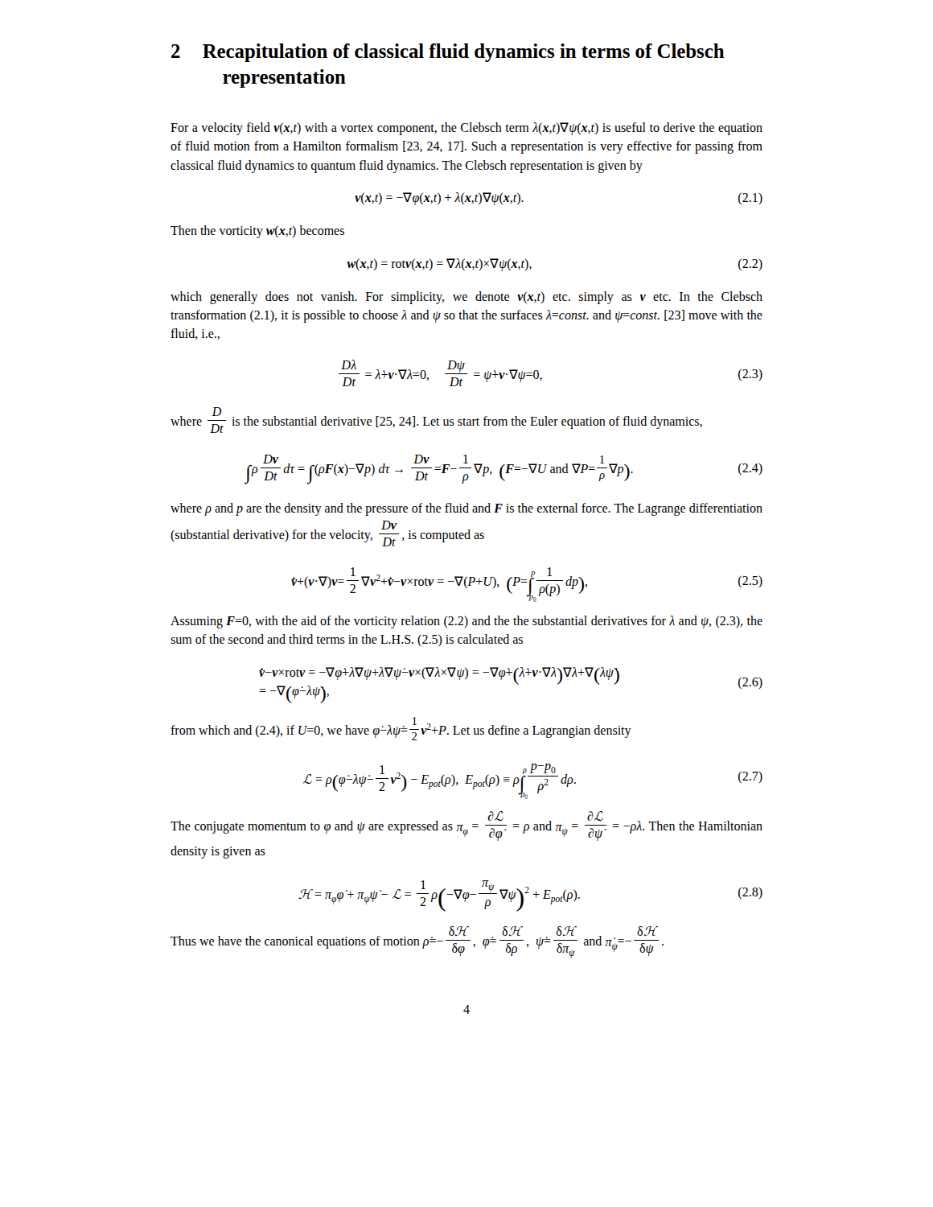2 Recapitulation of classical fluid dynamics in terms of Clebsch representation
For a velocity field v(x,t) with a vortex component, the Clebsch term λ(x,t)∇ψ(x,t) is useful to derive the equation of fluid motion from a Hamilton formalism [23, 24, 17]. Such a representation is very effective for passing from classical fluid dynamics to quantum fluid dynamics. The Clebsch representation is given by
v(x,t) = −∇φ(x,t) + λ(x,t)∇ψ(x,t).
(2.1)
Then the vorticity w(x,t) becomes
w(x,t) = rot v(x,t) = ∇λ(x,t)×∇ψ(x,t),
(2.2)
which generally does not vanish. For simplicity, we denote v(x,t) etc. simply as v etc. In the Clebsch transformation (2.1), it is possible to choose λ and ψ so that the surfaces λ=const. and ψ=const. [23] move with the fluid, i.e.,
Dλ Dt = λ̇+v·∇λ=0, Dψ Dt = ψ̇+v·∇ψ=0,
(2.3)
where DDt is the substantial derivative [25, 24]. Let us start from the Euler equation of fluid dynamics,
∫ρDv Dt dτ = ∫(ρF(x)−∇p) dτ → Dv Dt=F−1 ρ∇p, (F=−∇U and ∇P=1 ρ∇p).
(2.4)
where ρ and p are the density and the pressure of the fluid and F is the external force. The Lagrange differentiation (substantial derivative) for the velocity, Dv Dt, is computed as
v̇+(v·∇)v=12∇v 2+v̇−v×rot v = −∇(P+U), (P=∫p0p 1 ρ(p) dp),
(2.5)
Assuming F=0, with the aid of the vorticity relation (2.2) and the the substantial derivatives for λ and ψ, (2.3), the sum of the second and third terms in the L.H.S. (2.5) is calculated as
v̇−v×rot v = −∇φ̇+λ̇∇ψ+λ∇ψ̇−v×(∇λ×∇ψ) = −∇φ̇+(λ̇+v·∇λ)∇λ+∇(λψ̇)
= −∇(φ̇−λψ̇),
(2.6)
from which and (2.4), if U=0, we have φ̇−λψ̇=12 v 2+P. Let us define a Lagrangian density
ℒ = ρ(φ̇−λψ̇−12 v 2) − Epot(ρ), Epot(ρ) ≡ ρ∫ρ0ρ p−p0 ρ2 dρ.
(2.7)
The conjugate momentum to φ and ψ are expressed as πφ = ∂ℒ∂φ̇ = ρ and πψ = ∂ℒ∂ψ̇ = −ρλ. Then the Hamiltonian density is given as
ℋ = πφφ̇ + πψψ̇ − ℒ = 12 ρ(−∇φ−πψ ρ∇ψ) 2 + Epot(ρ).
(2.8)
Thus we have the canonical equations of motion ρ̇=−δℋ δφ, φ̇=δℋ δρ, ψ̇=δℋ δπψ and π̇ψ=−δℋ δψ.
4